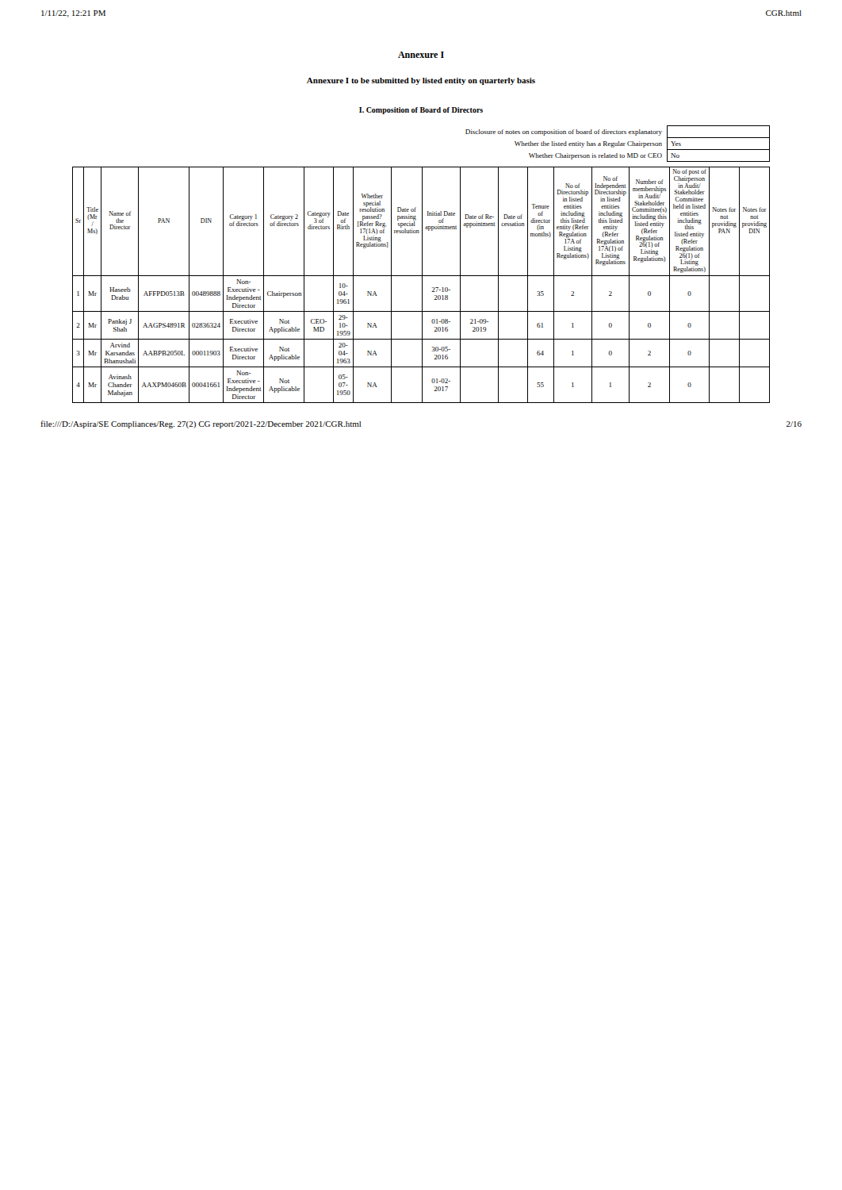1/11/22, 12:21 PM CGR.html
Annexure I
Annexure I to be submitted by listed entity on quarterly basis
I. Composition of Board of Directors
| Disclosure of notes on composition of board of directors explanatory | |
| Whether the listed entity has a Regular Chairperson | Yes |
| Whether Chairperson is related to MD or CEO | No |
| Sr | Title (Mr / Ms) | Name of the Director | PAN | DIN | Category 1 of directors | Category 2 of directors | Category 3 of directors | Date of Birth | Whether special resolution passed? [Refer Reg. 17(1A) of Listing Regulations] | Date of passing special resolution | Initial Date of appointment | Date of Re- appointment | Date of cessation | Tenure of director (in months) | No of Directorship in listed entities including this listed entity (Refer Regulation 17A of Listing Regulations) | No of Independent Directorship in listed entities including this listed entity (Refer Regulation 17A(1) of Listing Regulations | Number of memberships in Audit/ Stakeholder Committee(s) including this listed entity (Refer Regulation 26(1) of Listing Regulations) | No of post of Chairperson in Audit/ Stakeholder Committee held in listed entities including this listed entity (Refer Regulation 26(1) of Listing Regulations) | Notes for not providing PAN | Notes for not providing DIN |
| --- | --- | --- | --- | --- | --- | --- | --- | --- | --- | --- | --- | --- | --- | --- | --- | --- | --- | --- | --- | --- |
| 1 | Mr | Haseeb Drabu | AFFPD0513B | 00489888 | Non- Executive - Independent Director | Chairperson | | 10- 04- 1961 | NA | | 27-10-2018 | | | 35 | 2 | 2 | 0 | 0 | | |
| 2 | Mr | Pankaj J Shah | AAGPS4891R | 02836324 | Executive Director | Not Applicable | CEO- MD | 29- 10- 1959 | NA | | 01-08-2016 | 21-09-2019 | | 61 | 1 | 0 | 0 | 0 | | |
| 3 | Mr | Arvind Karsandas Bhanushali | AABPB2050L | 00011903 | Executive Director | Not Applicable | | 20- 04- 1963 | NA | | 30-05-2016 | | | 64 | 1 | 0 | 2 | 0 | | |
| 4 | Mr | Avinash Chander Mahajan | AAXPM0460B | 00041661 | Non- Executive - Independent Director | Not Applicable | | 05- 07- 1950 | NA | | 01-02-2017 | | | 55 | 1 | 1 | 2 | 0 | | |
file:///D:/Aspira/SE Compliances/Reg. 27(2) CG report/2021-22/December 2021/CGR.html 2/16